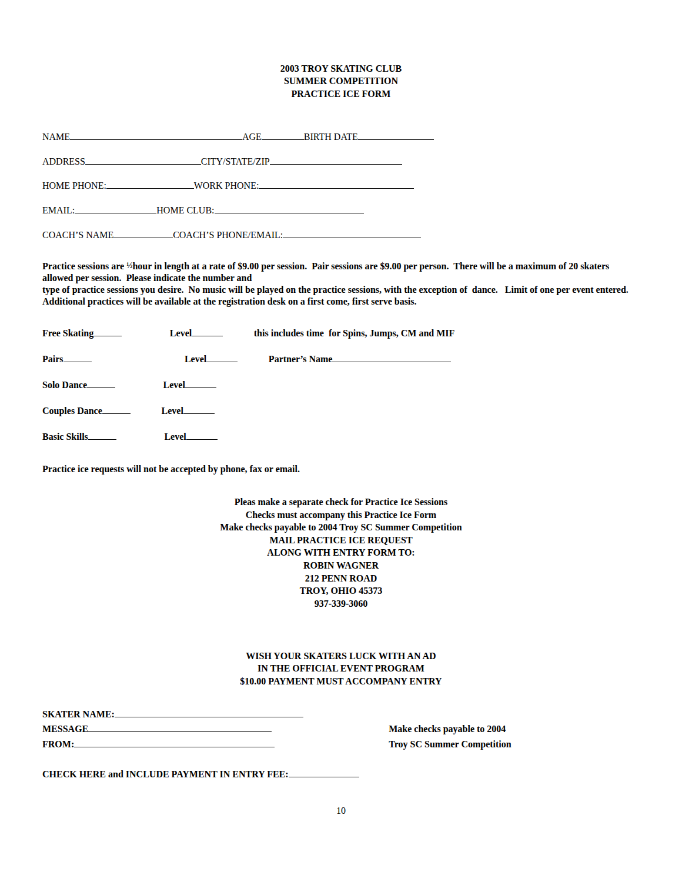2003 TROY SKATING CLUB
SUMMER COMPETITION
PRACTICE ICE FORM
NAME AGE BIRTH DATE
ADDRESS CITY/STATE/ZIP
HOME PHONE: WORK PHONE:
EMAIL: HOME CLUB:
COACH’S NAME COACH’S PHONE/EMAIL:
Practice sessions are ½hour in length at a rate of $9.00 per session. Pair sessions are $9.00 per person. There will be a maximum of 20 skaters allowed per session. Please indicate the number and
type of practice sessions you desire. No music will be played on the practice sessions, with the exception of dance. Limit of one per event entered. Additional practices will be available at the registration desk on a first come, first serve basis.
Free Skating Level this includes time for Spins, Jumps, CM and MIF
Pairs Level Partner’s Name
Solo Dance Level
Couples Dance Level
Basic Skills Level
Practice ice requests will not be accepted by phone, fax or email.
Pleas make a separate check for Practice Ice Sessions
Checks must accompany this Practice Ice Form
Make checks payable to 2004 Troy SC Summer Competition
MAIL PRACTICE ICE REQUEST
ALONG WITH ENTRY FORM TO:
ROBIN WAGNER
212 PENN ROAD
TROY, OHIO 45373
937-339-3060
WISH YOUR SKATERS LUCK WITH AN AD
IN THE OFFICIAL EVENT PROGRAM
$10.00 PAYMENT MUST ACCOMPANY ENTRY
| SKATER NAME: | |
| MESSAGE | Make checks payable to 2004 |
| FROM: | Troy SC Summer Competition |
CHECK HERE and INCLUDE PAYMENT IN ENTRY FEE:
10